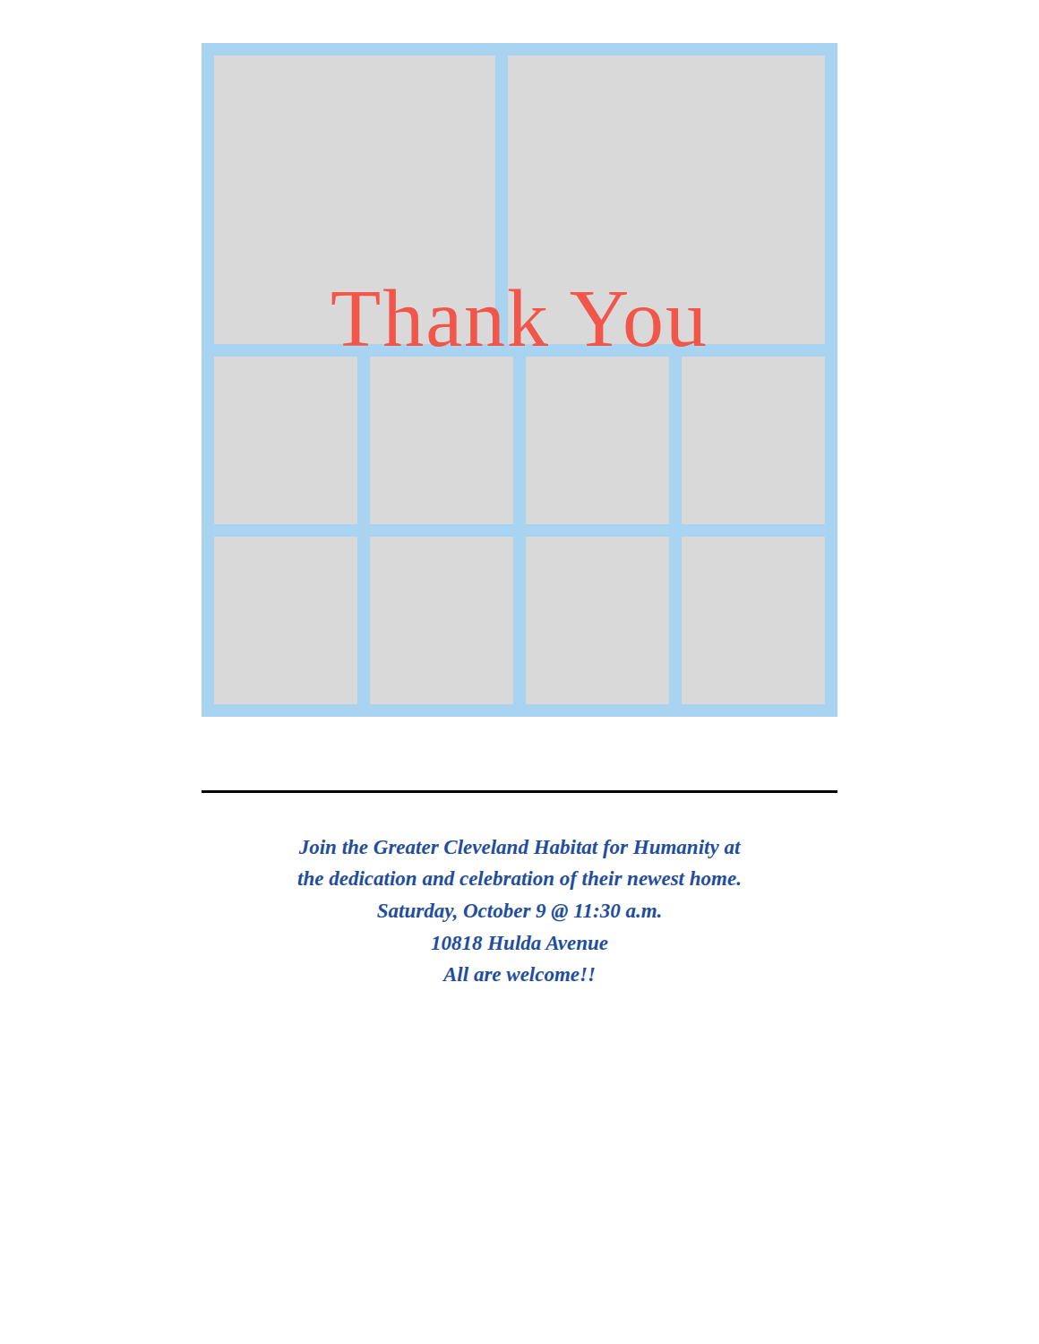Thank You
Join the Greater Cleveland Habitat for Humanity at
the dedication and celebration of their newest home.
Saturday, October 9 @ 11:30 a.m.
10818 Hulda Avenue
All are welcome!!